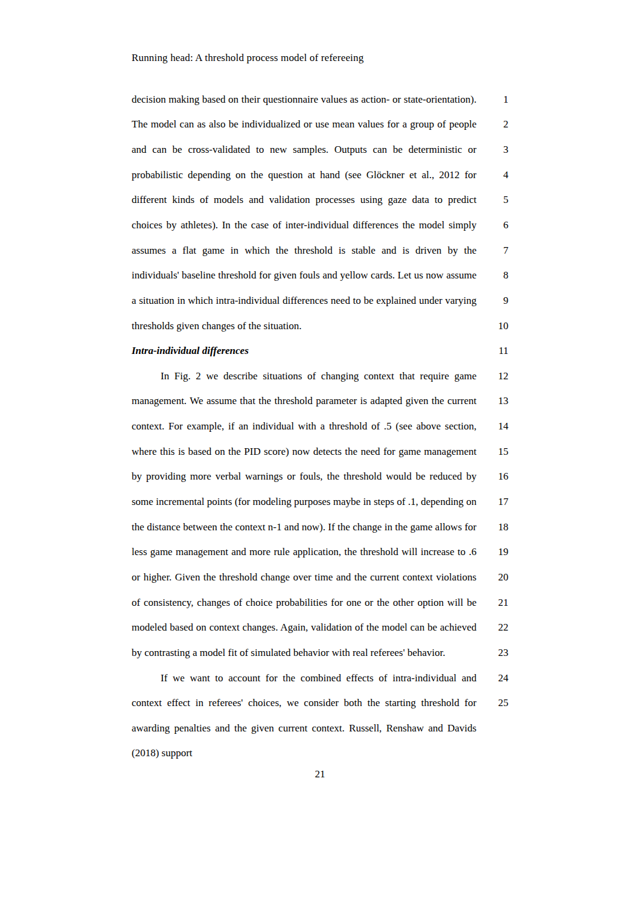Running head: A threshold process model of refereeing
1 2 3 4 5 6 7 8 9 10 11 12 13 14 15 16 17 18 19 20 21 22 23 24 25
decision making based on their questionnaire values as action- or state-orientation). The model can as also be individualized or use mean values for a group of people and can be cross-validated to new samples. Outputs can be deterministic or probabilistic depending on the question at hand (see Glöckner et al., 2012 for different kinds of models and validation processes using gaze data to predict choices by athletes). In the case of inter-individual differences the model simply assumes a flat game in which the threshold is stable and is driven by the individuals' baseline threshold for given fouls and yellow cards. Let us now assume a situation in which intra-individual differences need to be explained under varying thresholds given changes of the situation.
Intra-individual differences
In Fig. 2 we describe situations of changing context that require game management. We assume that the threshold parameter is adapted given the current context. For example, if an individual with a threshold of .5 (see above section, where this is based on the PID score) now detects the need for game management by providing more verbal warnings or fouls, the threshold would be reduced by some incremental points (for modeling purposes maybe in steps of .1, depending on the distance between the context n-1 and now). If the change in the game allows for less game management and more rule application, the threshold will increase to .6 or higher. Given the threshold change over time and the current context violations of consistency, changes of choice probabilities for one or the other option will be modeled based on context changes. Again, validation of the model can be achieved by contrasting a model fit of simulated behavior with real referees' behavior.
If we want to account for the combined effects of intra-individual and context effect in referees' choices, we consider both the starting threshold for awarding penalties and the given current context. Russell, Renshaw and Davids (2018) support
21